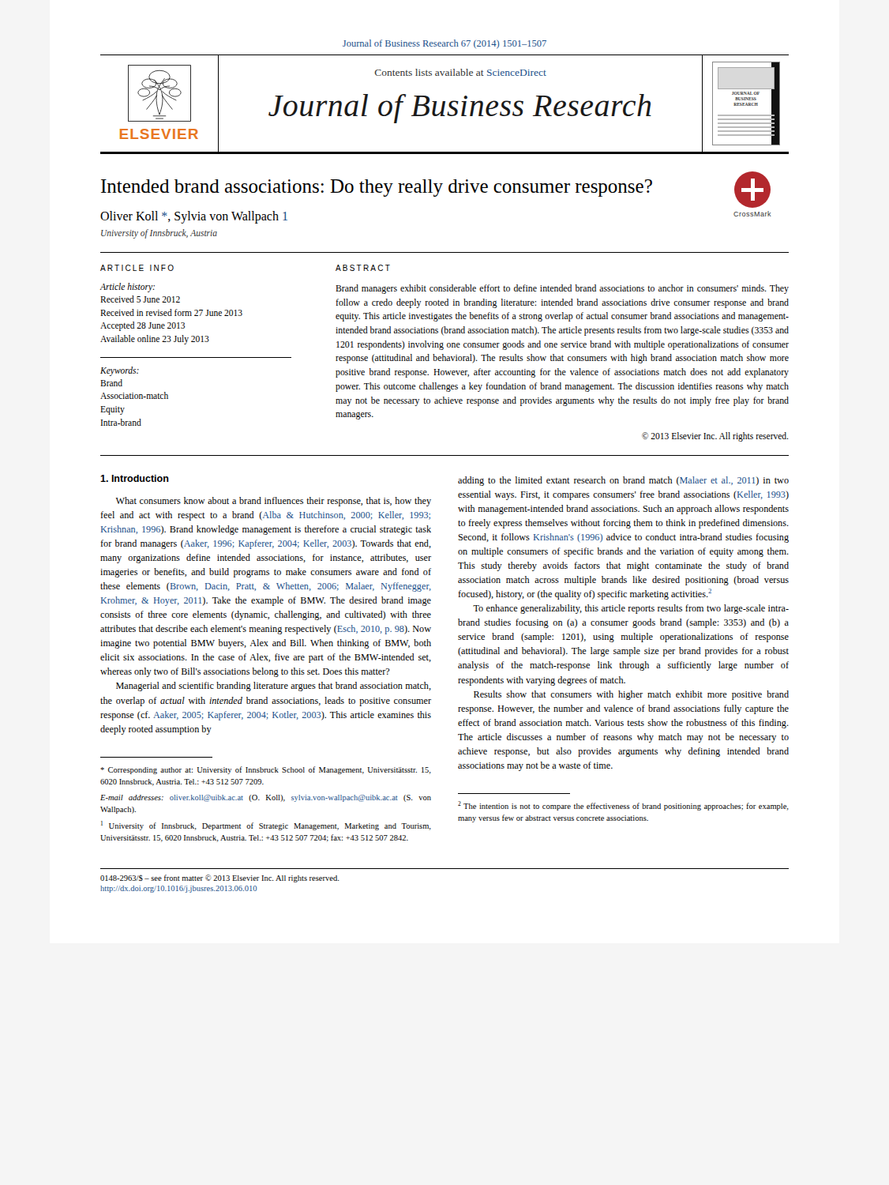Journal of Business Research 67 (2014) 1501–1507
ELSEVIER
Contents lists available at ScienceDirect
Journal of Business Research
JOURNAL OF
BUSINESS
RESEARCH
CrossMark
Intended brand associations: Do they really drive consumer response?
Oliver Koll *, Sylvia von Wallpach 1
University of Innsbruck, Austria
Article info
Article history:
Received 5 June 2012
Received in revised form 27 June 2013
Accepted 28 June 2013
Available online 23 July 2013
Keywords:
Brand
Association-match
Equity
Intra-brand
Abstract
Brand managers exhibit considerable effort to define intended brand associations to anchor in consumers' minds. They follow a credo deeply rooted in branding literature: intended brand associations drive consumer response and brand equity. This article investigates the benefits of a strong overlap of actual consumer brand associations and management-intended brand associations (brand association match). The article presents results from two large-scale studies (3353 and 1201 respondents) involving one consumer goods and one service brand with multiple operationalizations of consumer response (attitudinal and behavioral). The results show that consumers with high brand association match show more positive brand response. However, after accounting for the valence of associations match does not add explanatory power. This outcome challenges a key foundation of brand management. The discussion identifies reasons why match may not be necessary to achieve response and provides arguments why the results do not imply free play for brand managers.
© 2013 Elsevier Inc. All rights reserved.
1. Introduction
What consumers know about a brand influences their response, that is, how they feel and act with respect to a brand (Alba & Hutchinson, 2000; Keller, 1993; Krishnan, 1996). Brand knowledge management is therefore a crucial strategic task for brand managers (Aaker, 1996; Kapferer, 2004; Keller, 2003). Towards that end, many organizations define intended associations, for instance, attributes, user imageries or benefits, and build programs to make consumers aware and fond of these elements (Brown, Dacin, Pratt, & Whetten, 2006; Malaer, Nyffenegger, Krohmer, & Hoyer, 2011). Take the example of BMW. The desired brand image consists of three core elements (dynamic, challenging, and cultivated) with three attributes that describe each element's meaning respectively (Esch, 2010, p. 98). Now imagine two potential BMW buyers, Alex and Bill. When thinking of BMW, both elicit six associations. In the case of Alex, five are part of the BMW-intended set, whereas only two of Bill's associations belong to this set. Does this matter?
Managerial and scientific branding literature argues that brand association match, the overlap of actual with intended brand associations, leads to positive consumer response (cf. Aaker, 2005; Kapferer, 2004; Kotler, 2003). This article examines this deeply rooted assumption by
* Corresponding author at: University of Innsbruck School of Management, Universitätsstr. 15, 6020 Innsbruck, Austria. Tel.: +43 512 507 7209.
E-mail addresses: oliver.koll@uibk.ac.at (O. Koll), sylvia.von-wallpach@uibk.ac.at (S. von Wallpach).
1 University of Innsbruck, Department of Strategic Management, Marketing and Tourism, Universitätsstr. 15, 6020 Innsbruck, Austria. Tel.: +43 512 507 7204; fax: +43 512 507 2842.
adding to the limited extant research on brand match (Malaer et al., 2011) in two essential ways. First, it compares consumers' free brand associations (Keller, 1993) with management-intended brand associations. Such an approach allows respondents to freely express themselves without forcing them to think in predefined dimensions. Second, it follows Krishnan's (1996) advice to conduct intra-brand studies focusing on multiple consumers of specific brands and the variation of equity among them. This study thereby avoids factors that might contaminate the study of brand association match across multiple brands like desired positioning (broad versus focused), history, or (the quality of) specific marketing activities.2
To enhance generalizability, this article reports results from two large-scale intra-brand studies focusing on (a) a consumer goods brand (sample: 3353) and (b) a service brand (sample: 1201), using multiple operationalizations of response (attitudinal and behavioral). The large sample size per brand provides for a robust analysis of the match-response link through a sufficiently large number of respondents with varying degrees of match.
Results show that consumers with higher match exhibit more positive brand response. However, the number and valence of brand associations fully capture the effect of brand association match. Various tests show the robustness of this finding. The article discusses a number of reasons why match may not be necessary to achieve response, but also provides arguments why defining intended brand associations may not be a waste of time.
2 The intention is not to compare the effectiveness of brand positioning approaches; for example, many versus few or abstract versus concrete associations.
0148-2963/$ – see front matter © 2013 Elsevier Inc. All rights reserved.
http://dx.doi.org/10.1016/j.jbusres.2013.06.010